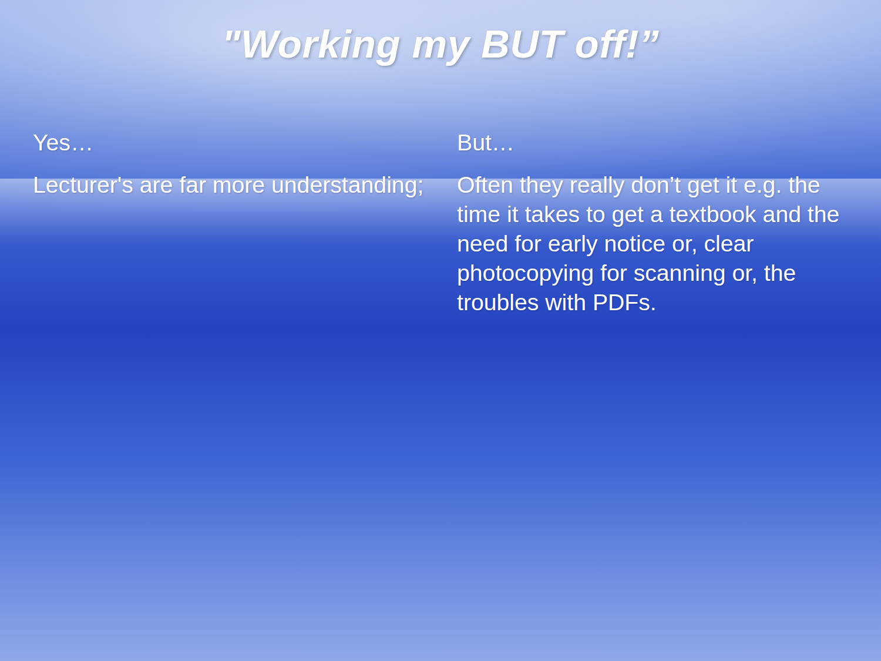"Working my BUT off!”
Yes…
Lecturer's are far more understanding;
But…
Often they really don’t get it e.g. the time it takes to get a textbook and the need for early notice or, clear photocopying for scanning or, the troubles with PDFs.